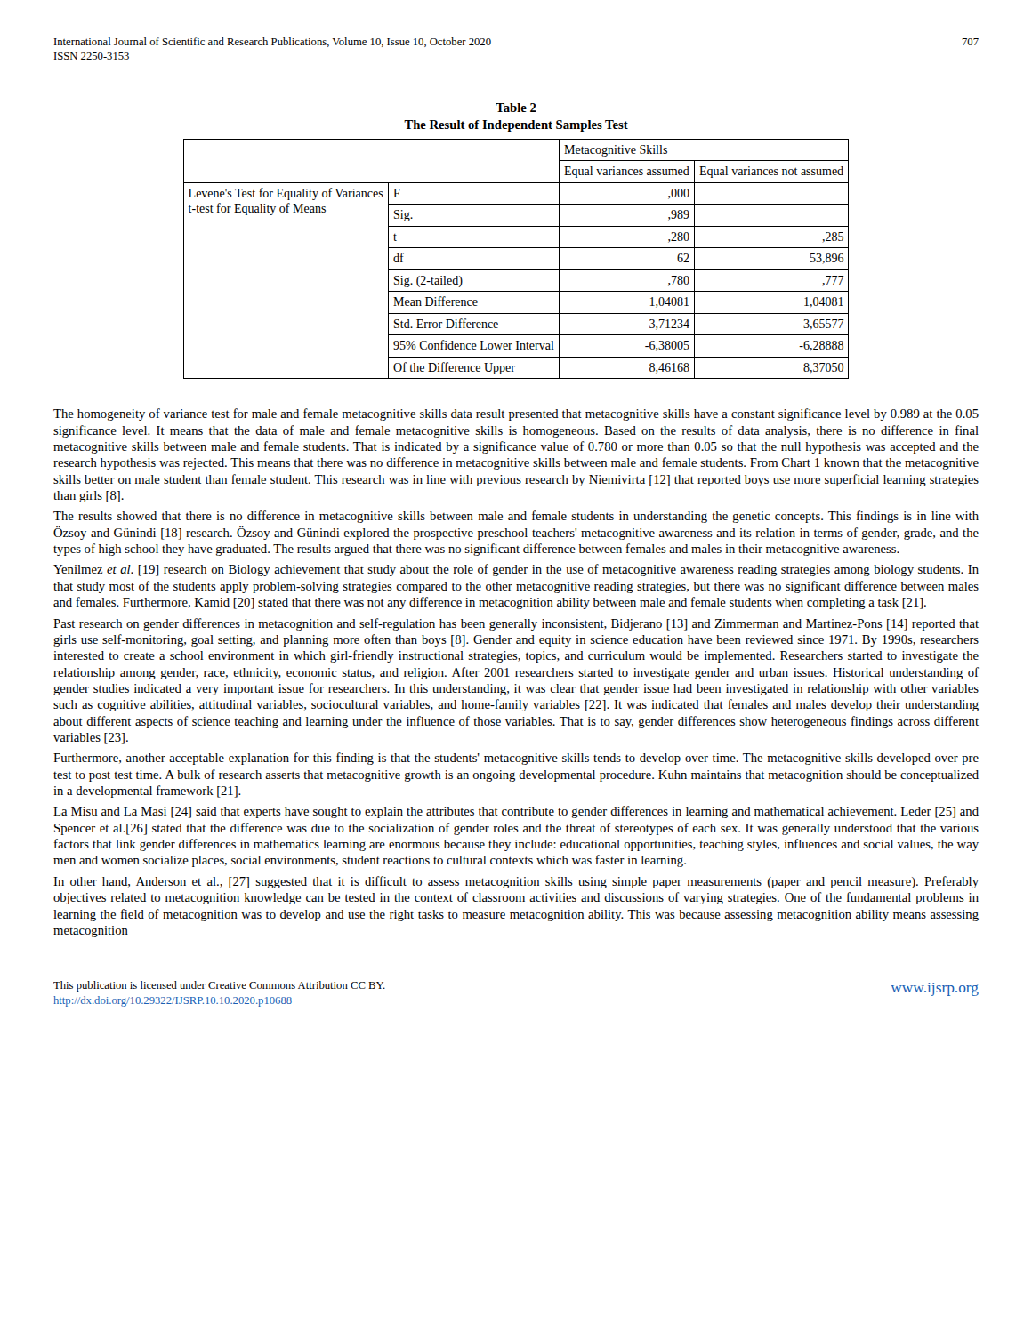International Journal of Scientific and Research Publications, Volume 10, Issue 10, October 2020
ISSN 2250-3153
707
Table 2
The Result of Independent Samples Test
| | Metacognitive Skills |
| Equal variances assumed | Equal variances not assumed |
| Levene's Test for Equality of Variances t-test for Equality of Means | F | ,000 | |
| Sig. | ,989 | |
| t | ,280 | ,285 |
| df | 62 | 53,896 |
| Sig. (2-tailed) | ,780 | ,777 |
| Mean Difference | 1,04081 | 1,04081 |
| Std. Error Difference | 3,71234 | 3,65577 |
| 95% Confidence Lower Interval | -6,38005 | -6,28888 |
| Of the Difference Upper | 8,46168 | 8,37050 |
The homogeneity of variance test for male and female metacognitive skills data result presented that metacognitive skills have a constant significance level by 0.989 at the 0.05 significance level. It means that the data of male and female metacognitive skills is homogeneous. Based on the results of data analysis, there is no difference in final metacognitive skills between male and female students. That is indicated by a significance value of 0.780 or more than 0.05 so that the null hypothesis was accepted and the research hypothesis was rejected. This means that there was no difference in metacognitive skills between male and female students. From Chart 1 known that the metacognitive skills better on male student than female student. This research was in line with previous research by Niemivirta [12] that reported boys use more superficial learning strategies than girls [8].
The results showed that there is no difference in metacognitive skills between male and female students in understanding the genetic concepts. This findings is in line with Özsoy and Günindi [18] research. Özsoy and Günindi explored the prospective preschool teachers' metacognitive awareness and its relation in terms of gender, grade, and the types of high school they have graduated. The results argued that there was no significant difference between females and males in their metacognitive awareness.
Yenilmez et al. [19] research on Biology achievement that study about the role of gender in the use of metacognitive awareness reading strategies among biology students. In that study most of the students apply problem-solving strategies compared to the other metacognitive reading strategies, but there was no significant difference between males and females. Furthermore, Kamid [20] stated that there was not any difference in metacognition ability between male and female students when completing a task [21].
Past research on gender differences in metacognition and self-regulation has been generally inconsistent, Bidjerano [13] and Zimmerman and Martinez-Pons [14] reported that girls use self-monitoring, goal setting, and planning more often than boys [8]. Gender and equity in science education have been reviewed since 1971. By 1990s, researchers interested to create a school environment in which girl-friendly instructional strategies, topics, and curriculum would be implemented. Researchers started to investigate the relationship among gender, race, ethnicity, economic status, and religion. After 2001 researchers started to investigate gender and urban issues. Historical understanding of gender studies indicated a very important issue for researchers. In this understanding, it was clear that gender issue had been investigated in relationship with other variables such as cognitive abilities, attitudinal variables, sociocultural variables, and home-family variables [22]. It was indicated that females and males develop their understanding about different aspects of science teaching and learning under the influence of those variables. That is to say, gender differences show heterogeneous findings across different variables [23].
Furthermore, another acceptable explanation for this finding is that the students' metacognitive skills tends to develop over time. The metacognitive skills developed over pre test to post test time. A bulk of research asserts that metacognitive growth is an ongoing developmental procedure. Kuhn maintains that metacognition should be conceptualized in a developmental framework [21].
La Misu and La Masi [24] said that experts have sought to explain the attributes that contribute to gender differences in learning and mathematical achievement. Leder [25] and Spencer et al.[26] stated that the difference was due to the socialization of gender roles and the threat of stereotypes of each sex. It was generally understood that the various factors that link gender differences in mathematics learning are enormous because they include: educational opportunities, teaching styles, influences and social values, the way men and women socialize places, social environments, student reactions to cultural contexts which was faster in learning.
In other hand, Anderson et al., [27] suggested that it is difficult to assess metacognition skills using simple paper measurements (paper and pencil measure). Preferably objectives related to metacognition knowledge can be tested in the context of classroom activities and discussions of varying strategies. One of the fundamental problems in learning the field of metacognition was to develop and use the right tasks to measure metacognition ability. This was because assessing metacognition ability means assessing metacognition
This publication is licensed under Creative Commons Attribution CC BY.
http://dx.doi.org/10.29322/IJSRP.10.10.2020.p10688
www.ijsrp.org